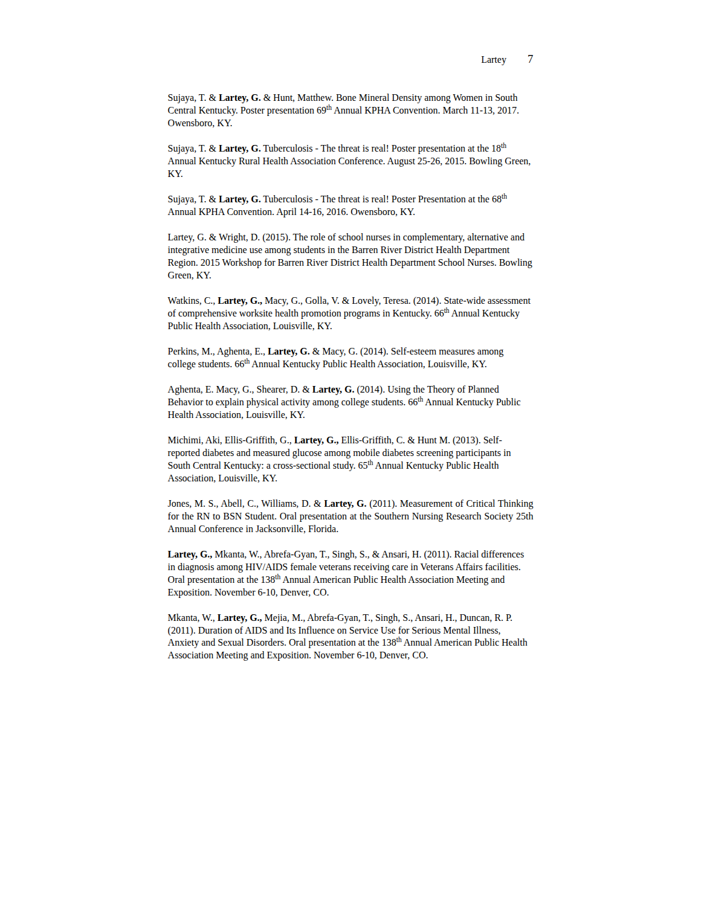Lartey 7
Sujaya, T. & Lartey, G. & Hunt, Matthew. Bone Mineral Density among Women in South Central Kentucky. Poster presentation 69th Annual KPHA Convention. March 11-13, 2017. Owensboro, KY.
Sujaya, T. & Lartey, G. Tuberculosis - The threat is real! Poster presentation at the 18th Annual Kentucky Rural Health Association Conference. August 25-26, 2015. Bowling Green, KY.
Sujaya, T. & Lartey, G. Tuberculosis - The threat is real! Poster Presentation at the 68th Annual KPHA Convention. April 14-16, 2016. Owensboro, KY.
Lartey, G. & Wright, D. (2015). The role of school nurses in complementary, alternative and integrative medicine use among students in the Barren River District Health Department Region. 2015 Workshop for Barren River District Health Department School Nurses. Bowling Green, KY.
Watkins, C., Lartey, G., Macy, G., Golla, V. & Lovely, Teresa. (2014). State-wide assessment of comprehensive worksite health promotion programs in Kentucky. 66th Annual Kentucky Public Health Association, Louisville, KY.
Perkins, M., Aghenta, E., Lartey, G. & Macy, G. (2014). Self-esteem measures among college students. 66th Annual Kentucky Public Health Association, Louisville, KY.
Aghenta, E. Macy, G., Shearer, D. & Lartey, G. (2014). Using the Theory of Planned Behavior to explain physical activity among college students. 66th Annual Kentucky Public Health Association, Louisville, KY.
Michimi, Aki, Ellis-Griffith, G., Lartey, G., Ellis-Griffith, C. & Hunt M. (2013). Self-reported diabetes and measured glucose among mobile diabetes screening participants in South Central Kentucky: a cross-sectional study. 65th Annual Kentucky Public Health Association, Louisville, KY.
Jones, M. S., Abell, C., Williams, D. & Lartey, G. (2011). Measurement of Critical Thinking for the RN to BSN Student. Oral presentation at the Southern Nursing Research Society 25th Annual Conference in Jacksonville, Florida.
Lartey, G., Mkanta, W., Abrefa-Gyan, T., Singh, S., & Ansari, H. (2011). Racial differences in diagnosis among HIV/AIDS female veterans receiving care in Veterans Affairs facilities. Oral presentation at the 138th Annual American Public Health Association Meeting and Exposition. November 6-10, Denver, CO.
Mkanta, W., Lartey, G., Mejia, M., Abrefa-Gyan, T., Singh, S., Ansari, H., Duncan, R. P. (2011). Duration of AIDS and Its Influence on Service Use for Serious Mental Illness, Anxiety and Sexual Disorders. Oral presentation at the 138th Annual American Public Health Association Meeting and Exposition. November 6-10, Denver, CO.